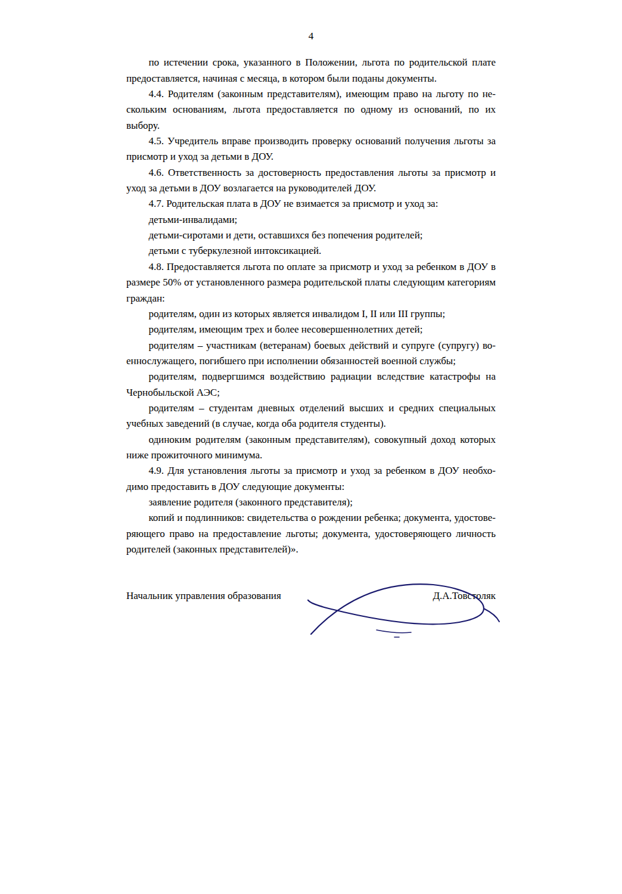4
по истечении срока, указанного в Положении, льгота по родительской плате предоставляется, начиная с месяца, в котором были поданы документы.
4.4. Родителям (законным представителям), имеющим право на льготу по нескольким основаниям, льгота предоставляется по одному из оснований, по их выбору.
4.5. Учредитель вправе производить проверку оснований получения льготы за присмотр и уход за детьми в ДОУ.
4.6. Ответственность за достоверность предоставления льготы за присмотр и уход за детьми в ДОУ возлагается на руководителей ДОУ.
4.7. Родительская плата в ДОУ не взимается за присмотр и уход за:
детьми-инвалидами;
детьми-сиротами и дети, оставшихся без попечения родителей;
детьми с туберкулезной интоксикацией.
4.8. Предоставляется льгота по оплате за присмотр и уход за ребенком в ДОУ в размере 50% от установленного размера родительской платы следующим категориям граждан:
родителям, один из которых является инвалидом I, II или III группы;
родителям, имеющим трех и более несовершеннолетних детей;
родителям – участникам (ветеранам) боевых действий и супруге (супругу) военнослужащего, погибшего при исполнении обязанностей военной службы;
родителям, подвергшимся воздействию радиации вследствие катастрофы на Чернобыльской АЭС;
родителям – студентам дневных отделений высших и средних специальных учебных заведений (в случае, когда оба родителя студенты).
одиноким родителям (законным представителям), совокупный доход которых ниже прожиточного минимума.
4.9. Для установления льготы за присмотр и уход за ребенком в ДОУ необходимо предоставить в ДОУ следующие документы:
заявление родителя (законного представителя);
копий и подлинников: свидетельства о рождении ребенка; документа, удостоверяющего право на предоставление льготы; документа, удостоверяющего личность родителей (законных представителей)».
Начальник управления образования
Д.А.Товстоляк